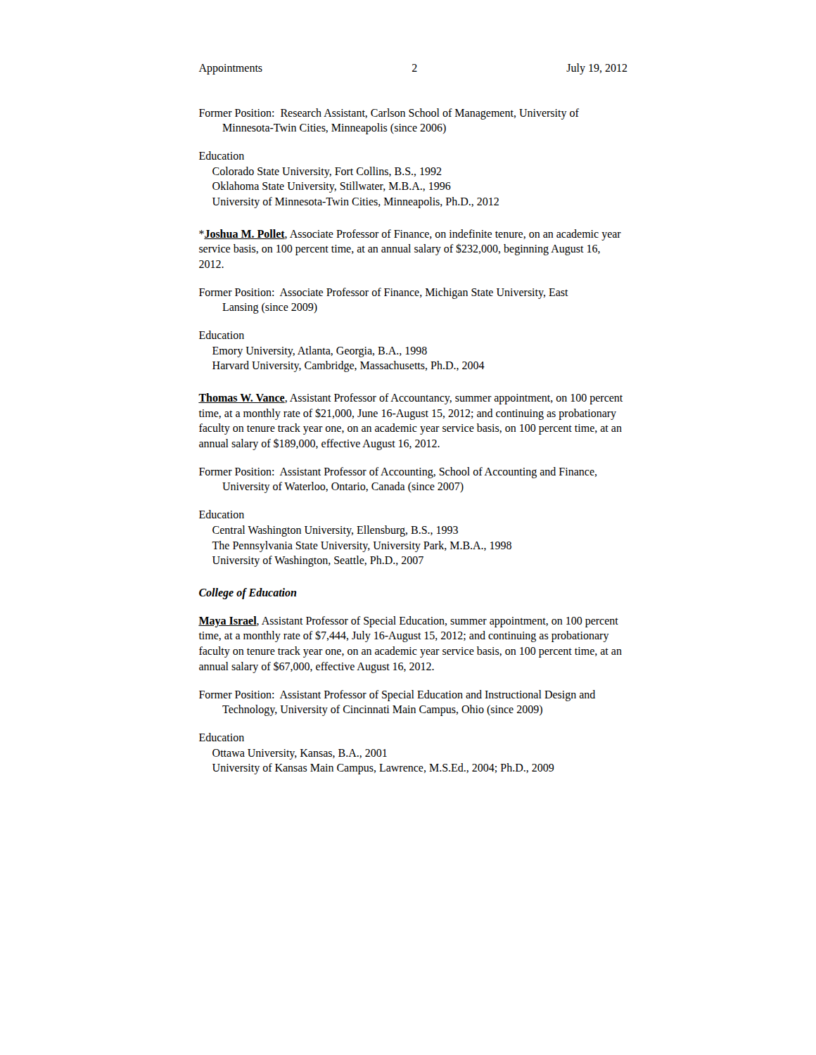Appointments
2
July 19, 2012
Former Position: Research Assistant, Carlson School of Management, University of Minnesota-Twin Cities, Minneapolis (since 2006)
Education Colorado State University, Fort Collins, B.S., 1992 Oklahoma State University, Stillwater, M.B.A., 1996 University of Minnesota-Twin Cities, Minneapolis, Ph.D., 2012
*Joshua M. Pollet, Associate Professor of Finance, on indefinite tenure, on an academic year service basis, on 100 percent time, at an annual salary of $232,000, beginning August 16, 2012.
Former Position: Associate Professor of Finance, Michigan State University, East Lansing (since 2009)
Education Emory University, Atlanta, Georgia, B.A., 1998 Harvard University, Cambridge, Massachusetts, Ph.D., 2004
Thomas W. Vance, Assistant Professor of Accountancy, summer appointment, on 100 percent time, at a monthly rate of $21,000, June 16-August 15, 2012; and continuing as probationary faculty on tenure track year one, on an academic year service basis, on 100 percent time, at an annual salary of $189,000, effective August 16, 2012.
Former Position: Assistant Professor of Accounting, School of Accounting and Finance, University of Waterloo, Ontario, Canada (since 2007)
Education Central Washington University, Ellensburg, B.S., 1993 The Pennsylvania State University, University Park, M.B.A., 1998 University of Washington, Seattle, Ph.D., 2007
College of Education
Maya Israel, Assistant Professor of Special Education, summer appointment, on 100 percent time, at a monthly rate of $7,444, July 16-August 15, 2012; and continuing as probationary faculty on tenure track year one, on an academic year service basis, on 100 percent time, at an annual salary of $67,000, effective August 16, 2012.
Former Position: Assistant Professor of Special Education and Instructional Design and Technology, University of Cincinnati Main Campus, Ohio (since 2009)
Education Ottawa University, Kansas, B.A., 2001 University of Kansas Main Campus, Lawrence, M.S.Ed., 2004; Ph.D., 2009